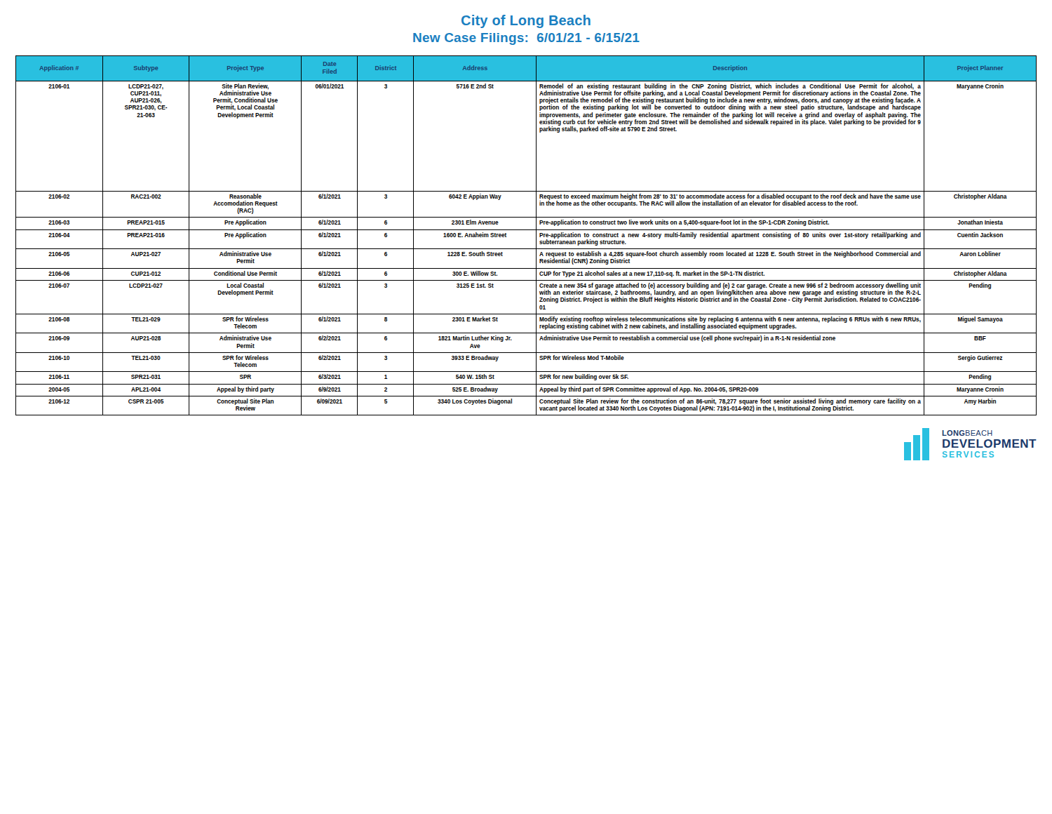City of Long Beach
New Case Filings: 6/01/21 - 6/15/21
| Application # | Subtype | Project Type | Date Filed | District | Address | Description | Project Planner |
| --- | --- | --- | --- | --- | --- | --- | --- |
| 2106-01 | LCDP21-027, CUP21-011, AUP21-026, SPR21-030, CE- 21-063 | Site Plan Review, Administrative Use Permit, Conditional Use Permit, Local Coastal Development Permit | 06/01/2021 | 3 | 5716 E 2nd St | Remodel of an existing restaurant building in the CNP Zoning District, which includes a Conditional Use Permit for alcohol, a Administrative Use Permit for offsite parking, and a Local Coastal Development Permit for discretionary actions in the Coastal Zone. The project entails the remodel of the existing restaurant building to include a new entry, windows, doors, and canopy at the existing façade. A portion of the existing parking lot will be converted to outdoor dining with a new steel patio structure, landscape and hardscape improvements, and perimeter gate enclosure. The remainder of the parking lot will receive a grind and overlay of asphalt paving. The existing curb cut for vehicle entry from 2nd Street will be demolished and sidewalk repaired in its place. Valet parking to be provided for 9 parking stalls, parked off-site at 5790 E 2nd Street. | Maryanne Cronin |
| 2106-02 | RAC21-002 | Reasonable Accomodation Request (RAC) | 6/1/2021 | 3 | 6042 E Appian Way | Request to exceed maximum height from 28' to 31' to accommodate access for a disabled occupant to the roof deck and have the same use in the home as the other occupants. The RAC will allow the installation of an elevator for disabled access to the roof. | Christopher Aldana |
| 2106-03 | PREAP21-015 | Pre Application | 6/1/2021 | 6 | 2301 Elm Avenue | Pre-application to construct two live work units on a 5,400-square-foot lot in the SP-1-CDR Zoning District. | Jonathan Iniesta |
| 2106-04 | PREAP21-016 | Pre Application | 6/1/2021 | 6 | 1600 E. Anaheim Street | Pre-application to construct a new 4-story multi-family residential apartment consisting of 80 units over 1st-story retail/parking and subterranean parking structure. | Cuentin Jackson |
| 2106-05 | AUP21-027 | Administrative Use Permit | 6/1/2021 | 6 | 1228 E. South Street | A request to establish a 4,285 square-foot church assembly room located at 1228 E. South Street in the Neighborhood Commercial and Residential (CNR) Zoning District | Aaron Lobliner |
| 2106-06 | CUP21-012 | Conditional Use Permit | 6/1/2021 | 6 | 300 E. Willow St. | CUP for Type 21 alcohol sales at a new 17,110-sq. ft. market in the SP-1-TN district. | Christopher Aldana |
| 2106-07 | LCDP21-027 | Local Coastal Development Permit | 6/1/2021 | 3 | 3125 E 1st. St | Create a new 354 sf garage attached to (e) accessory building and (e) 2 car garage. Create a new 996 sf 2 bedroom accessory dwelling unit with an exterior staircase, 2 bathrooms, laundry, and an open living/kitchen area above new garage and existing structure in the R-2-L Zoning District. Project is within the Bluff Heights Historic District and in the Coastal Zone - City Permit Jurisdiction. Related to COAC2106-01 | Pending |
| 2106-08 | TEL21-029 | SPR for Wireless Telecom | 6/1/2021 | 8 | 2301 E Market St | Modify existing rooftop wireless telecommunications site by replacing 6 antenna with 6 new antenna, replacing 6 RRUs with 6 new RRUs, replacing existing cabinet with 2 new cabinets, and installing associated equipment upgrades. | Miguel Samayoa |
| 2106-09 | AUP21-028 | Administrative Use Permit | 6/2/2021 | 6 | 1821 Martin Luther King Jr. Ave | Administrative Use Permit to reestablish a commercial use (cell phone svc/repair) in a R-1-N residential zone | BBF |
| 2106-10 | TEL21-030 | SPR for Wireless Telecom | 6/2/2021 | 3 | 3933 E Broadway | SPR for Wireless Mod T-Mobile | Sergio Gutierrez |
| 2106-11 | SPR21-031 | SPR | 6/3/2021 | 1 | 540 W. 15th St | SPR for new building over 5k SF. | Pending |
| 2004-05 | APL21-004 | Appeal by third party | 6/9/2021 | 2 | 525 E. Broadway | Appeal by third part of SPR Committee approval of App. No. 2004-05, SPR20-009 | Maryanne Cronin |
| 2106-12 | CSPR 21-005 | Conceptual Site Plan Review | 6/09/2021 | 5 | 3340 Los Coyotes Diagonal | Conceptual Site Plan review for the construction of an 86-unit, 78,277 square foot senior assisted living and memory care facility on a vacant parcel located at 3340 North Los Coyotes Diagonal (APN: 7191-014-902) in the I, Institutional Zoning District. | Amy Harbin |
LONGBEACH
DEVELOPMENT
SERVICES